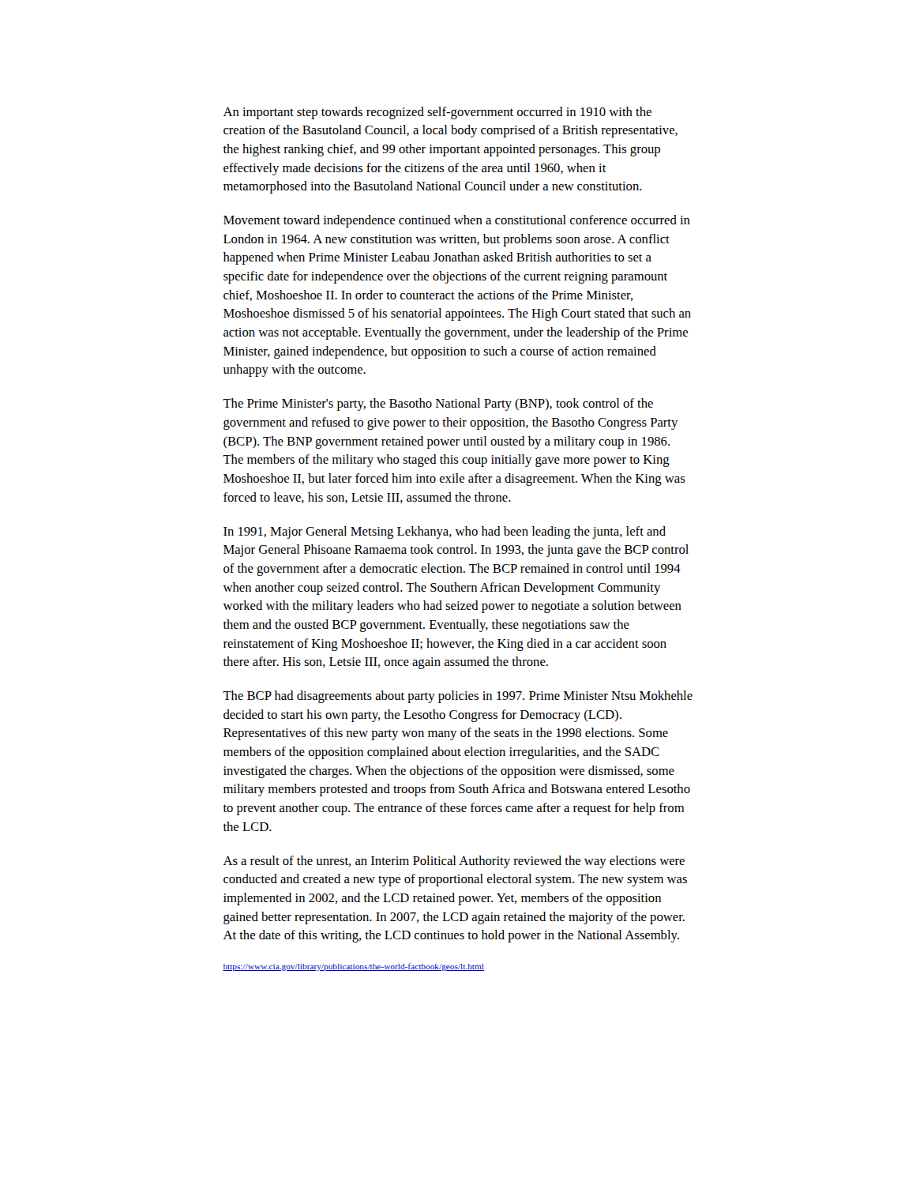An important step towards recognized self-government occurred in 1910 with the creation of the Basutoland Council, a local body comprised of a British representative, the highest ranking chief, and 99 other important appointed personages. This group effectively made decisions for the citizens of the area until 1960, when it metamorphosed into the Basutoland National Council under a new constitution.
Movement toward independence continued when a constitutional conference occurred in London in 1964. A new constitution was written, but problems soon arose. A conflict happened when Prime Minister Leabau Jonathan asked British authorities to set a specific date for independence over the objections of the current reigning paramount chief, Moshoeshoe II. In order to counteract the actions of the Prime Minister, Moshoeshoe dismissed 5 of his senatorial appointees. The High Court stated that such an action was not acceptable. Eventually the government, under the leadership of the Prime Minister, gained independence, but opposition to such a course of action remained unhappy with the outcome.
The Prime Minister's party, the Basotho National Party (BNP), took control of the government and refused to give power to their opposition, the Basotho Congress Party (BCP). The BNP government retained power until ousted by a military coup in 1986. The members of the military who staged this coup initially gave more power to King Moshoeshoe II, but later forced him into exile after a disagreement. When the King was forced to leave, his son, Letsie III, assumed the throne.
In 1991, Major General Metsing Lekhanya, who had been leading the junta, left and Major General Phisoane Ramaema took control. In 1993, the junta gave the BCP control of the government after a democratic election. The BCP remained in control until 1994 when another coup seized control. The Southern African Development Community worked with the military leaders who had seized power to negotiate a solution between them and the ousted BCP government. Eventually, these negotiations saw the reinstatement of King Moshoeshoe II; however, the King died in a car accident soon there after. His son, Letsie III, once again assumed the throne.
The BCP had disagreements about party policies in 1997. Prime Minister Ntsu Mokhehle decided to start his own party, the Lesotho Congress for Democracy (LCD). Representatives of this new party won many of the seats in the 1998 elections. Some members of the opposition complained about election irregularities, and the SADC investigated the charges. When the objections of the opposition were dismissed, some military members protested and troops from South Africa and Botswana entered Lesotho to prevent another coup. The entrance of these forces came after a request for help from the LCD.
As a result of the unrest, an Interim Political Authority reviewed the way elections were conducted and created a new type of proportional electoral system. The new system was implemented in 2002, and the LCD retained power. Yet, members of the opposition gained better representation. In 2007, the LCD again retained the majority of the power. At the date of this writing, the LCD continues to hold power in the National Assembly.
https://www.cia.gov/library/publications/the-world-factbook/geos/lt.html